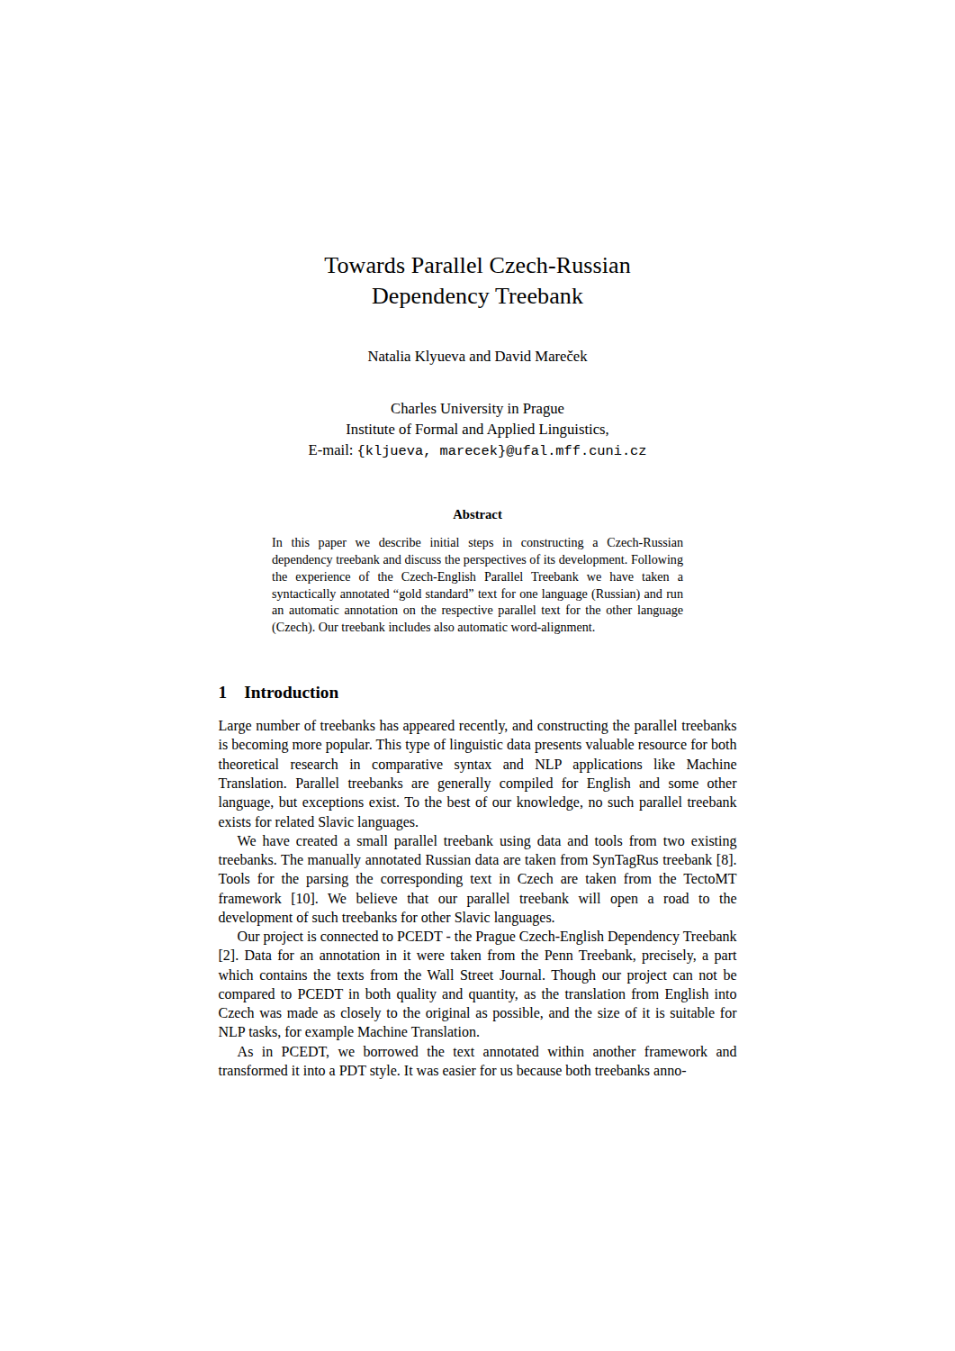Towards Parallel Czech-Russian
Dependency Treebank
Natalia Klyueva and David Mareček
Charles University in Prague
Institute of Formal and Applied Linguistics,
E-mail: {kljueva, marecek}@ufal.mff.cuni.cz
Abstract
In this paper we describe initial steps in constructing a Czech-Russian dependency treebank and discuss the perspectives of its development. Following the experience of the Czech-English Parallel Treebank we have taken a syntactically annotated “gold standard” text for one language (Russian) and run an automatic annotation on the respective parallel text for the other language (Czech). Our treebank includes also automatic word-alignment.
1 Introduction
Large number of treebanks has appeared recently, and constructing the parallel treebanks is becoming more popular. This type of linguistic data presents valuable resource for both theoretical research in comparative syntax and NLP applications like Machine Translation. Parallel treebanks are generally compiled for English and some other language, but exceptions exist. To the best of our knowledge, no such parallel treebank exists for related Slavic languages.
We have created a small parallel treebank using data and tools from two existing treebanks. The manually annotated Russian data are taken from SynTagRus treebank [8]. Tools for the parsing the corresponding text in Czech are taken from the TectoMT framework [10]. We believe that our parallel treebank will open a road to the development of such treebanks for other Slavic languages.
Our project is connected to PCEDT - the Prague Czech-English Dependency Treebank [2]. Data for an annotation in it were taken from the Penn Treebank, precisely, a part which contains the texts from the Wall Street Journal. Though our project can not be compared to PCEDT in both quality and quantity, as the translation from English into Czech was made as closely to the original as possible, and the size of it is suitable for NLP tasks, for example Machine Translation.
As in PCEDT, we borrowed the text annotated within another framework and transformed it into a PDT style. It was easier for us because both treebanks anno-